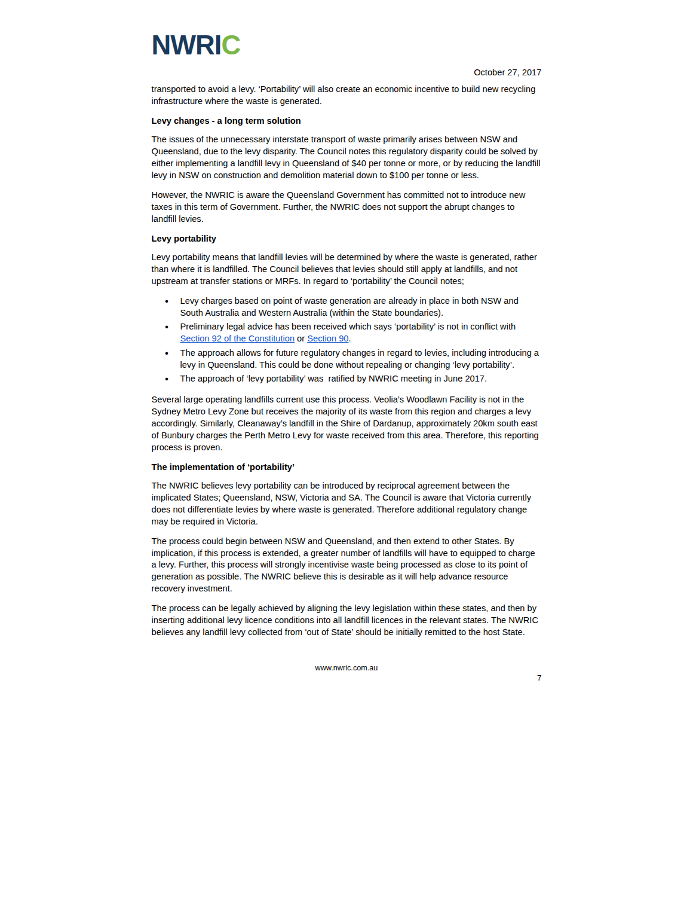NWRIC
October 27, 2017
transported to avoid a levy. ‘Portability’ will also create an economic incentive to build new recycling infrastructure where the waste is generated.
Levy changes - a long term solution
The issues of the unnecessary interstate transport of waste primarily arises between NSW and Queensland, due to the levy disparity. The Council notes this regulatory disparity could be solved by either implementing a landfill levy in Queensland of $40 per tonne or more, or by reducing the landfill levy in NSW on construction and demolition material down to $100 per tonne or less.
However, the NWRIC is aware the Queensland Government has committed not to introduce new taxes in this term of Government. Further, the NWRIC does not support the abrupt changes to landfill levies.
Levy portability
Levy portability means that landfill levies will be determined by where the waste is generated, rather than where it is landfilled. The Council believes that levies should still apply at landfills, and not upstream at transfer stations or MRFs. In regard to ‘portability’ the Council notes;
Levy charges based on point of waste generation are already in place in both NSW and South Australia and Western Australia (within the State boundaries).
Preliminary legal advice has been received which says ‘portability’ is not in conflict with Section 92 of the Constitution or Section 90.
The approach allows for future regulatory changes in regard to levies, including introducing a levy in Queensland. This could be done without repealing or changing ‘levy portability’.
The approach of ‘levy portability’ was ratified by NWRIC meeting in June 2017.
Several large operating landfills current use this process. Veolia’s Woodlawn Facility is not in the Sydney Metro Levy Zone but receives the majority of its waste from this region and charges a levy accordingly. Similarly, Cleanaway’s landfill in the Shire of Dardanup, approximately 20km south east of Bunbury charges the Perth Metro Levy for waste received from this area. Therefore, this reporting process is proven.
The implementation of ‘portability’
The NWRIC believes levy portability can be introduced by reciprocal agreement between the implicated States; Queensland, NSW, Victoria and SA. The Council is aware that Victoria currently does not differentiate levies by where waste is generated. Therefore additional regulatory change may be required in Victoria.
The process could begin between NSW and Queensland, and then extend to other States. By implication, if this process is extended, a greater number of landfills will have to equipped to charge a levy. Further, this process will strongly incentivise waste being processed as close to its point of generation as possible. The NWRIC believe this is desirable as it will help advance resource recovery investment.
The process can be legally achieved by aligning the levy legislation within these states, and then by inserting additional levy licence conditions into all landfill licences in the relevant states. The NWRIC believes any landfill levy collected from ‘out of State’ should be initially remitted to the host State.
www.nwric.com.au
7